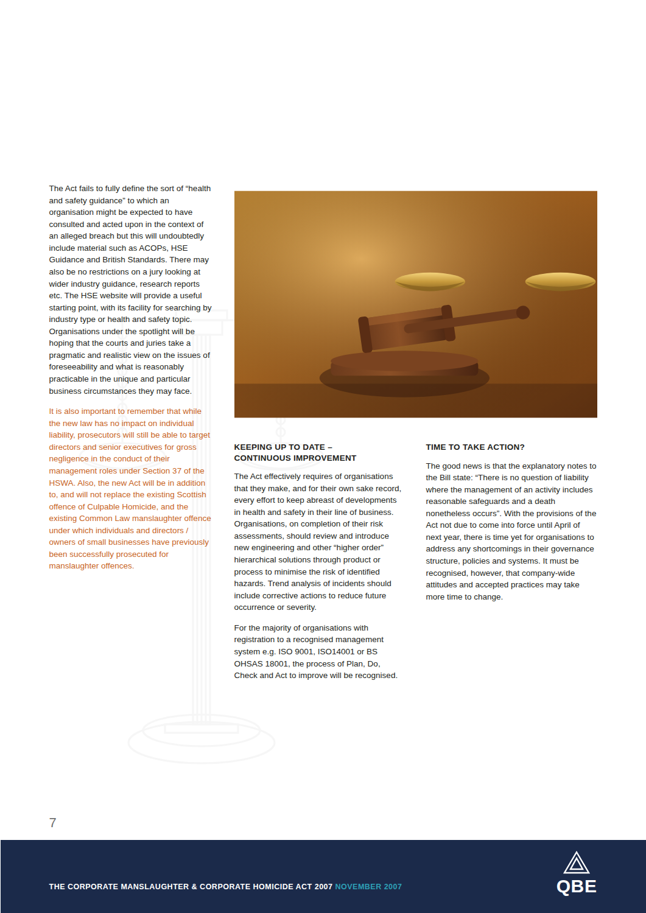The Act fails to fully define the sort of “health and safety guidance” to which an organisation might be expected to have consulted and acted upon in the context of an alleged breach but this will undoubtedly include material such as ACOPs, HSE Guidance and British Standards. There may also be no restrictions on a jury looking at wider industry guidance, research reports etc. The HSE website will provide a useful starting point, with its facility for searching by industry type or health and safety topic. Organisations under the spotlight will be hoping that the courts and juries take a pragmatic and realistic view on the issues of foreseeability and what is reasonably practicable in the unique and particular business circumstances they may face.
It is also important to remember that while the new law has no impact on individual liability, prosecutors will still be able to target directors and senior executives for gross negligence in the conduct of their management roles under Section 37 of the HSWA. Also, the new Act will be in addition to, and will not replace the existing Scottish offence of Culpable Homicide, and the existing Common Law manslaughter offence under which individuals and directors / owners of small businesses have previously been successfully prosecuted for manslaughter offences.
Keeping up to date –
continuous improvement
The Act effectively requires of organisations that they make, and for their own sake record, every effort to keep abreast of developments in health and safety in their line of business. Organisations, on completion of their risk assessments, should review and introduce new engineering and other “higher order” hierarchical solutions through product or process to minimise the risk of identified hazards. Trend analysis of incidents should include corrective actions to reduce future occurrence or severity.
For the majority of organisations with registration to a recognised management system e.g. ISO 9001, ISO14001 or BS OHSAS 18001, the process of Plan, Do, Check and Act to improve will be recognised.
Time to take action?
The good news is that the explanatory notes to the Bill state: “There is no question of liability where the management of an activity includes reasonable safeguards and a death nonetheless occurs”. With the provisions of the Act not due to come into force until April of next year, there is time yet for organisations to address any shortcomings in their governance structure, policies and systems. It must be recognised, however, that company-wide attitudes and accepted practices may take more time to change.
7
The Corporate Manslaughter & Corporate Homicide Act 2007 November 2007
QBE